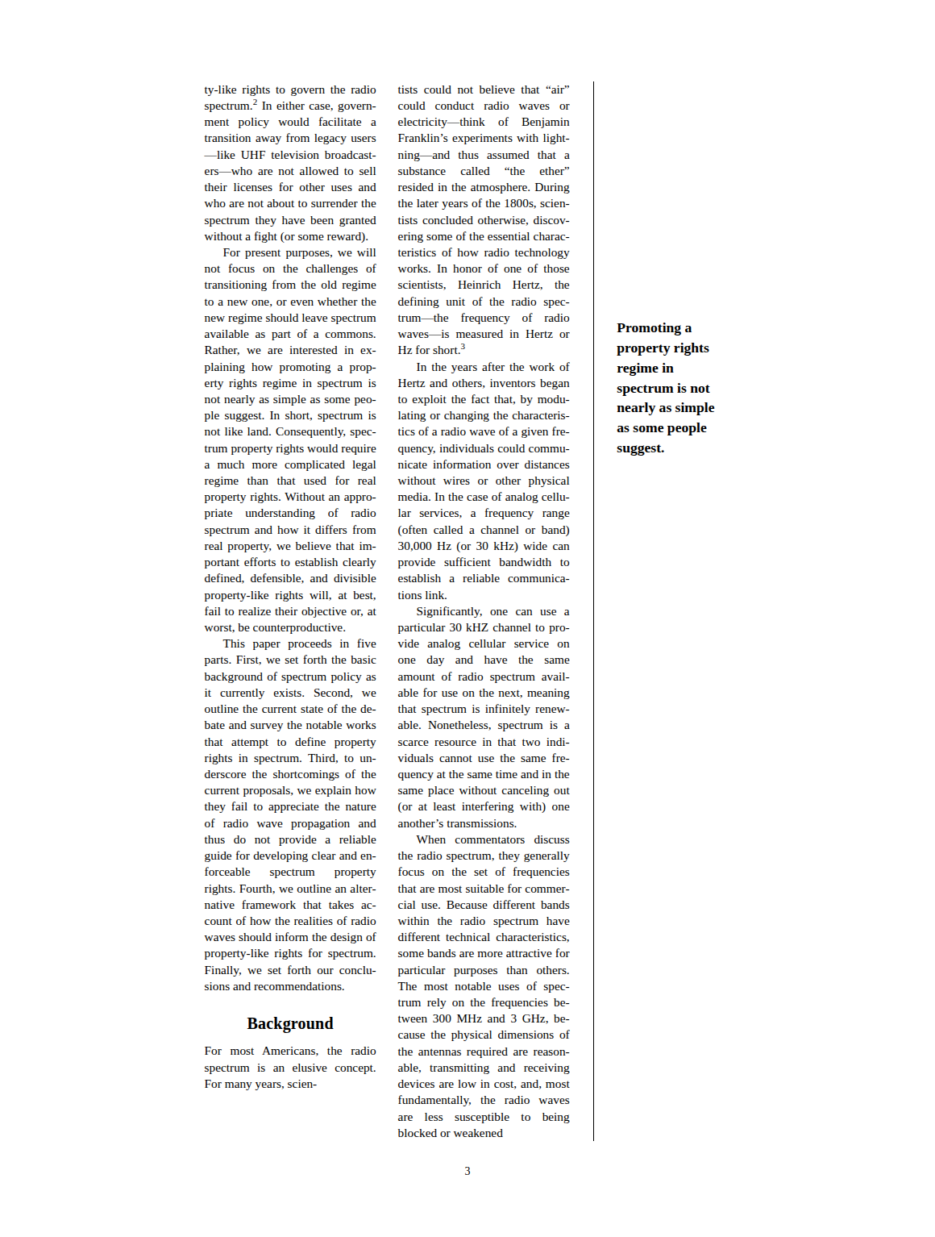ty-like rights to govern the radio spectrum.2 In either case, government policy would facilitate a transition away from legacy users—like UHF television broadcasters—who are not allowed to sell their licenses for other uses and who are not about to surrender the spectrum they have been granted without a fight (or some reward).
For present purposes, we will not focus on the challenges of transitioning from the old regime to a new one, or even whether the new regime should leave spectrum available as part of a commons. Rather, we are interested in explaining how promoting a property rights regime in spectrum is not nearly as simple as some people suggest. In short, spectrum is not like land. Consequently, spectrum property rights would require a much more complicated legal regime than that used for real property rights. Without an appropriate understanding of radio spectrum and how it differs from real property, we believe that important efforts to establish clearly defined, defensible, and divisible property-like rights will, at best, fail to realize their objective or, at worst, be counterproductive.
This paper proceeds in five parts. First, we set forth the basic background of spectrum policy as it currently exists. Second, we outline the current state of the debate and survey the notable works that attempt to define property rights in spectrum. Third, to underscore the shortcomings of the current proposals, we explain how they fail to appreciate the nature of radio wave propagation and thus do not provide a reliable guide for developing clear and enforceable spectrum property rights. Fourth, we outline an alternative framework that takes account of how the realities of radio waves should inform the design of property-like rights for spectrum. Finally, we set forth our conclusions and recommendations.
Background
For most Americans, the radio spectrum is an elusive concept. For many years, scien-
tists could not believe that “air” could conduct radio waves or electricity—think of Benjamin Franklin’s experiments with lightning—and thus assumed that a substance called “the ether” resided in the atmosphere. During the later years of the 1800s, scientists concluded otherwise, discovering some of the essential characteristics of how radio technology works. In honor of one of those scientists, Heinrich Hertz, the defining unit of the radio spectrum—the frequency of radio waves—is measured in Hertz or Hz for short.3
In the years after the work of Hertz and others, inventors began to exploit the fact that, by modulating or changing the characteristics of a radio wave of a given frequency, individuals could communicate information over distances without wires or other physical media. In the case of analog cellular services, a frequency range (often called a channel or band) 30,000 Hz (or 30 kHz) wide can provide sufficient bandwidth to establish a reliable communications link.
Significantly, one can use a particular 30 kHZ channel to provide analog cellular service on one day and have the same amount of radio spectrum available for use on the next, meaning that spectrum is infinitely renewable. Nonetheless, spectrum is a scarce resource in that two individuals cannot use the same frequency at the same time and in the same place without canceling out (or at least interfering with) one another’s transmissions.
When commentators discuss the radio spectrum, they generally focus on the set of frequencies that are most suitable for commercial use. Because different bands within the radio spectrum have different technical characteristics, some bands are more attractive for particular purposes than others. The most notable uses of spectrum rely on the frequencies between 300 MHz and 3 GHz, because the physical dimensions of the antennas required are reasonable, transmitting and receiving devices are low in cost, and, most fundamentally, the radio waves are less susceptible to being blocked or weakened
Promoting a property rights regime in spectrum is not nearly as simple as some people suggest.
3